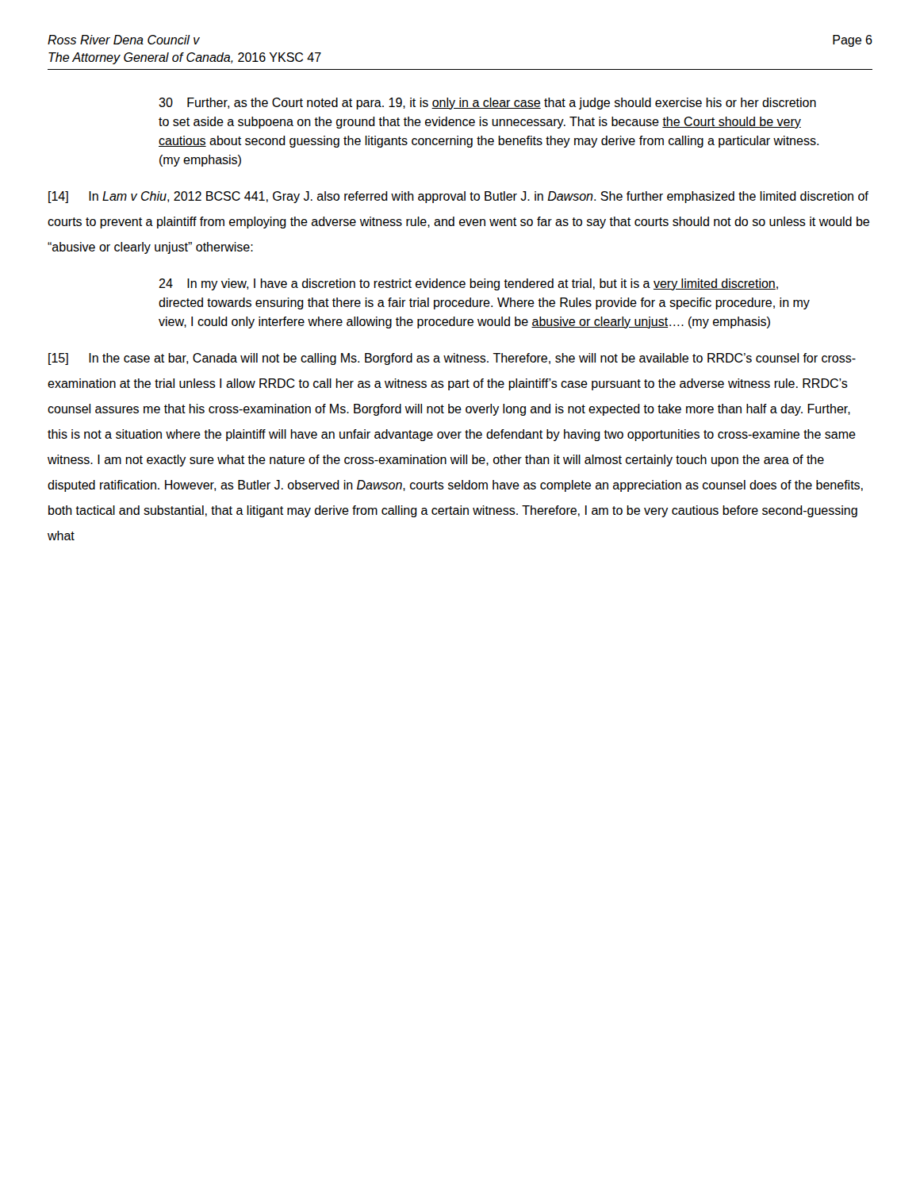Ross River Dena Council v
The Attorney General of Canada, 2016 YKSC 47
Page 6
30 Further, as the Court noted at para. 19, it is only in a clear case that a judge should exercise his or her discretion to set aside a subpoena on the ground that the evidence is unnecessary. That is because the Court should be very cautious about second guessing the litigants concerning the benefits they may derive from calling a particular witness. (my emphasis)
[14] In Lam v Chiu, 2012 BCSC 441, Gray J. also referred with approval to Butler J. in Dawson. She further emphasized the limited discretion of courts to prevent a plaintiff from employing the adverse witness rule, and even went so far as to say that courts should not do so unless it would be “abusive or clearly unjust” otherwise:
24 In my view, I have a discretion to restrict evidence being tendered at trial, but it is a very limited discretion, directed towards ensuring that there is a fair trial procedure. Where the Rules provide for a specific procedure, in my view, I could only interfere where allowing the procedure would be abusive or clearly unjust…. (my emphasis)
[15] In the case at bar, Canada will not be calling Ms. Borgford as a witness. Therefore, she will not be available to RRDC’s counsel for cross-examination at the trial unless I allow RRDC to call her as a witness as part of the plaintiff’s case pursuant to the adverse witness rule. RRDC’s counsel assures me that his cross-examination of Ms. Borgford will not be overly long and is not expected to take more than half a day. Further, this is not a situation where the plaintiff will have an unfair advantage over the defendant by having two opportunities to cross-examine the same witness. I am not exactly sure what the nature of the cross-examination will be, other than it will almost certainly touch upon the area of the disputed ratification. However, as Butler J. observed in Dawson, courts seldom have as complete an appreciation as counsel does of the benefits, both tactical and substantial, that a litigant may derive from calling a certain witness. Therefore, I am to be very cautious before second-guessing what